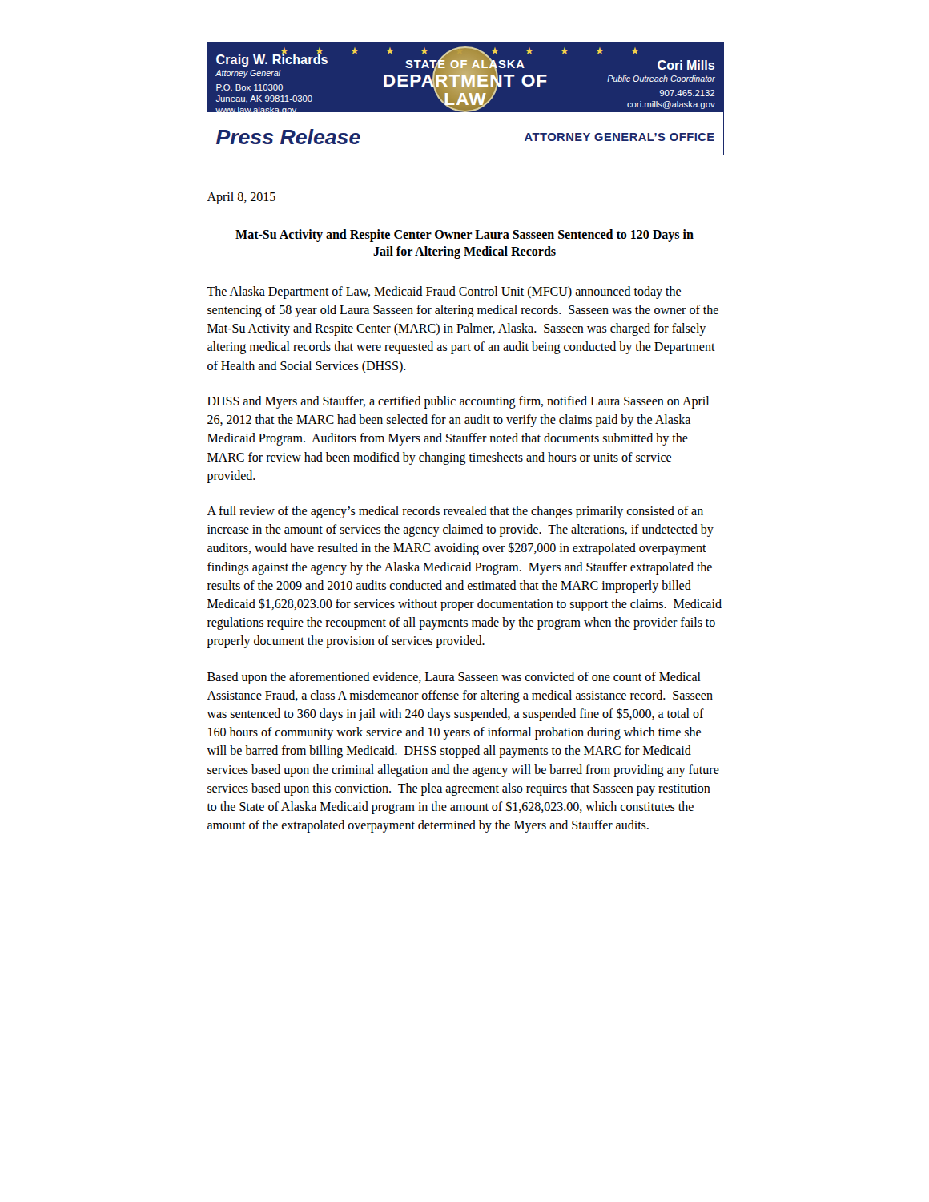★ ★ ★ ★ ★ ★ ★ ★ ★ ★ ★
Craig W. Richards
Attorney General
P.O. Box 110300
Juneau, AK 99811-0300
www.law.alaska.gov
STATE OF ALASKA
DEPARTMENT OF LAW
Cori Mills
Public Outreach Coordinator
907.465.2132
cori.mills@alaska.gov
Press Release
ATTORNEY GENERAL’S OFFICE
April 8, 2015
Mat-Su Activity and Respite Center Owner Laura Sasseen Sentenced to 120 Days in Jail for Altering Medical Records
The Alaska Department of Law, Medicaid Fraud Control Unit (MFCU) announced today the sentencing of 58 year old Laura Sasseen for altering medical records. Sasseen was the owner of the Mat-Su Activity and Respite Center (MARC) in Palmer, Alaska. Sasseen was charged for falsely altering medical records that were requested as part of an audit being conducted by the Department of Health and Social Services (DHSS).
DHSS and Myers and Stauffer, a certified public accounting firm, notified Laura Sasseen on April 26, 2012 that the MARC had been selected for an audit to verify the claims paid by the Alaska Medicaid Program. Auditors from Myers and Stauffer noted that documents submitted by the MARC for review had been modified by changing timesheets and hours or units of service provided.
A full review of the agency’s medical records revealed that the changes primarily consisted of an increase in the amount of services the agency claimed to provide. The alterations, if undetected by auditors, would have resulted in the MARC avoiding over $287,000 in extrapolated overpayment findings against the agency by the Alaska Medicaid Program. Myers and Stauffer extrapolated the results of the 2009 and 2010 audits conducted and estimated that the MARC improperly billed Medicaid $1,628,023.00 for services without proper documentation to support the claims. Medicaid regulations require the recoupment of all payments made by the program when the provider fails to properly document the provision of services provided.
Based upon the aforementioned evidence, Laura Sasseen was convicted of one count of Medical Assistance Fraud, a class A misdemeanor offense for altering a medical assistance record. Sasseen was sentenced to 360 days in jail with 240 days suspended, a suspended fine of $5,000, a total of 160 hours of community work service and 10 years of informal probation during which time she will be barred from billing Medicaid. DHSS stopped all payments to the MARC for Medicaid services based upon the criminal allegation and the agency will be barred from providing any future services based upon this conviction. The plea agreement also requires that Sasseen pay restitution to the State of Alaska Medicaid program in the amount of $1,628,023.00, which constitutes the amount of the extrapolated overpayment determined by the Myers and Stauffer audits.